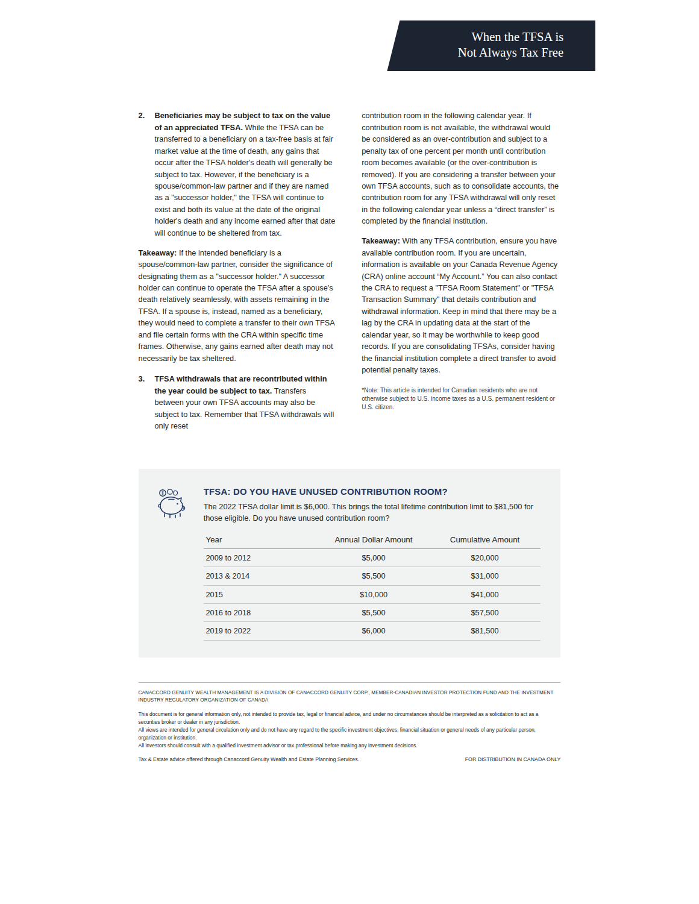When the TFSA is Not Always Tax Free
2.
Beneficiaries may be subject to tax on the value of an appreciated TFSA. While the TFSA can be transferred to a beneficiary on a tax-free basis at fair market value at the time of death, any gains that occur after the TFSA holder's death will generally be subject to tax. However, if the beneficiary is a spouse/common-law partner and if they are named as a "successor holder," the TFSA will continue to exist and both its value at the date of the original holder's death and any income earned after that date will continue to be sheltered from tax.
Takeaway: If the intended beneficiary is a spouse/common-law partner, consider the significance of designating them as a "successor holder." A successor holder can continue to operate the TFSA after a spouse's death relatively seamlessly, with assets remaining in the TFSA. If a spouse is, instead, named as a beneficiary, they would need to complete a transfer to their own TFSA and file certain forms with the CRA within specific time frames. Otherwise, any gains earned after death may not necessarily be tax sheltered.
3.
TFSA withdrawals that are recontributed within the year could be subject to tax. Transfers between your own TFSA accounts may also be subject to tax. Remember that TFSA withdrawals will only reset
contribution room in the following calendar year. If contribution room is not available, the withdrawal would be considered as an over-contribution and subject to a penalty tax of one percent per month until contribution room becomes available (or the over-contribution is removed). If you are considering a transfer between your own TFSA accounts, such as to consolidate accounts, the contribution room for any TFSA withdrawal will only reset in the following calendar year unless a “direct transfer” is completed by the financial institution.
Takeaway: With any TFSA contribution, ensure you have available contribution room. If you are uncertain, information is available on your Canada Revenue Agency (CRA) online account “My Account.” You can also contact the CRA to request a "TFSA Room Statement" or "TFSA Transaction Summary" that details contribution and withdrawal information. Keep in mind that there may be a lag by the CRA in updating data at the start of the calendar year, so it may be worthwhile to keep good records. If you are consolidating TFSAs, consider having the financial institution complete a direct transfer to avoid potential penalty taxes.
*Note: This article is intended for Canadian residents who are not otherwise subject to U.S. income taxes as a U.S. permanent resident or U.S. citizen.
TFSA: DO YOU HAVE UNUSED CONTRIBUTION ROOM?
The 2022 TFSA dollar limit is $6,000. This brings the total lifetime contribution limit to $81,500 for those eligible. Do you have unused contribution room?
| Year | Annual Dollar Amount | Cumulative Amount |
| --- | --- | --- |
| 2009 to 2012 | $5,000 | $20,000 |
| 2013 & 2014 | $5,500 | $31,000 |
| 2015 | $10,000 | $41,000 |
| 2016 to 2018 | $5,500 | $57,500 |
| 2019 to 2022 | $6,000 | $81,500 |
Canaccord Genuity Wealth Management is a division of Canaccord Genuity Corp., Member-Canadian Investor Protection Fund and the Investment Industry Regulatory Organization of Canada
This document is for general information only, not intended to provide tax, legal or financial advice, and under no circumstances should be interpreted as a solicitation to act as a securities broker or dealer in any jurisdiction.
All views are intended for general circulation only and do not have any regard to the specific investment objectives, financial situation or general needs of any particular person, organization or institution.
All investors should consult with a qualified investment advisor or tax professional before making any investment decisions.
Tax & Estate advice offered through Canaccord Genuity Wealth and Estate Planning Services.
For distribution in Canada only